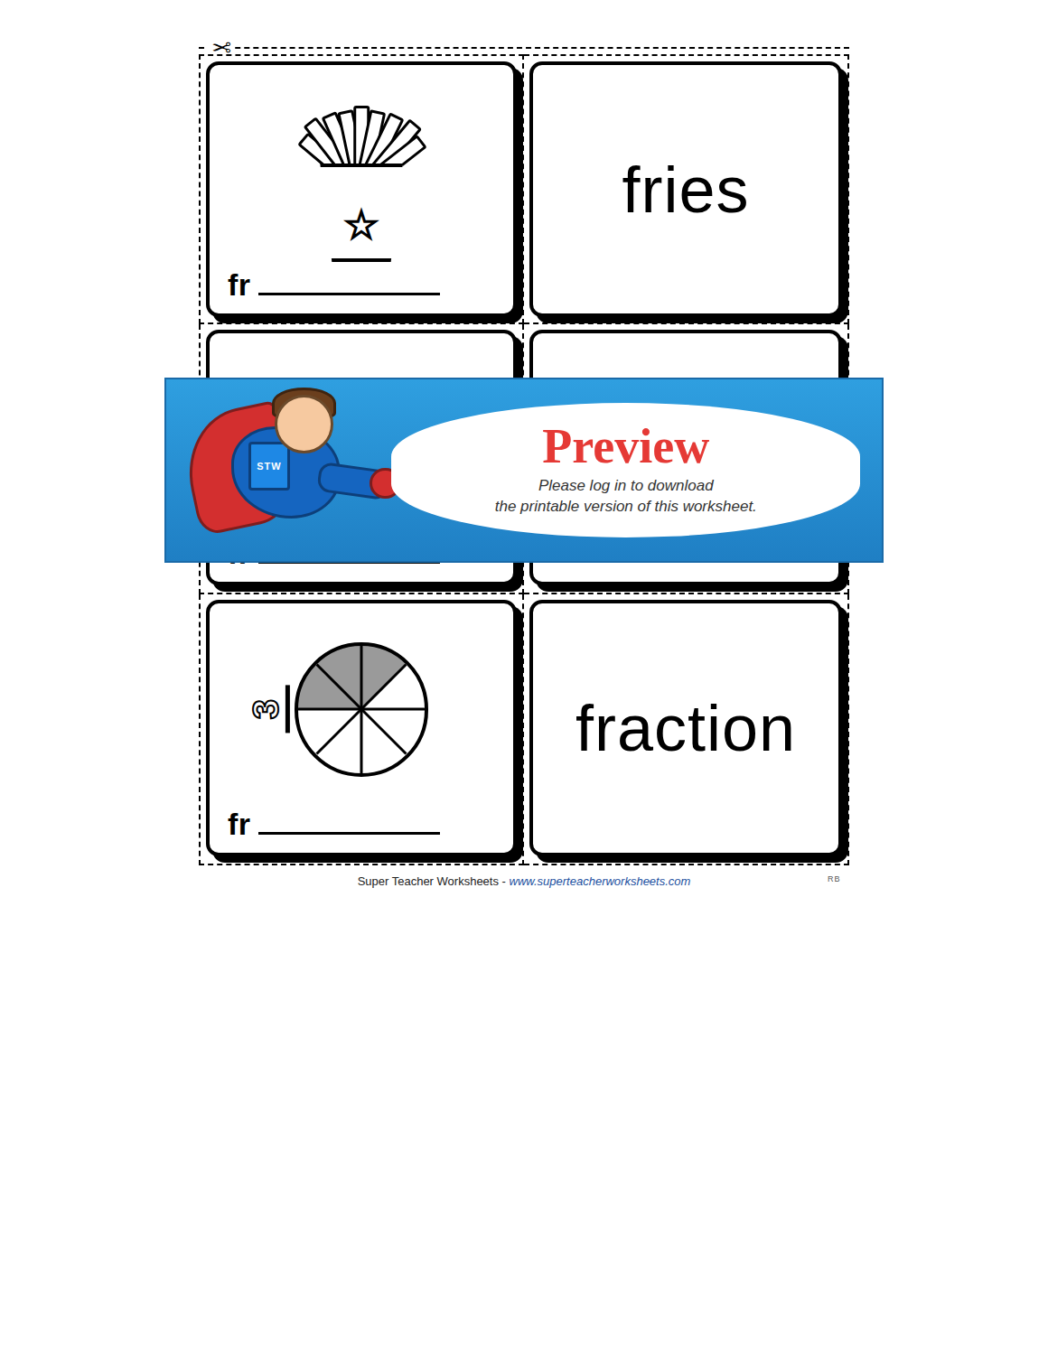✂
★
fr
fries
✎☆
fr
frame
3 8
fr
fraction
STW
Preview
Please log in to download
the printable version of this worksheet.
Super Teacher Worksheets - www.superteacherworksheets.com RB